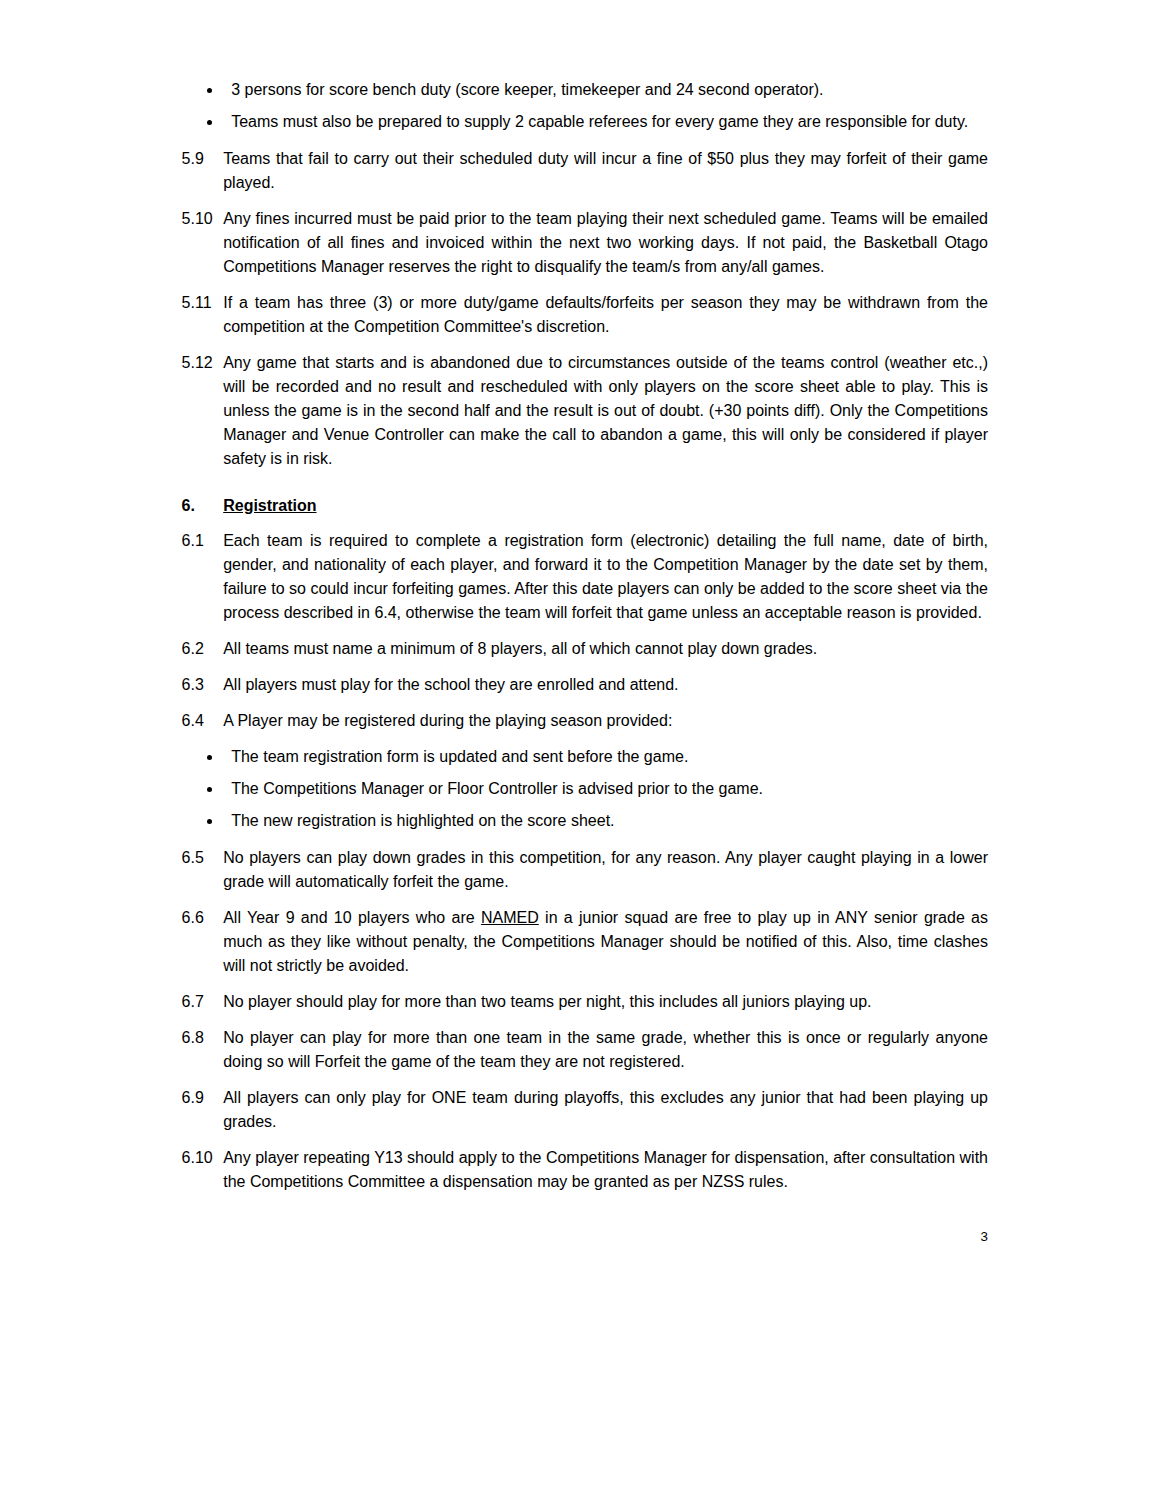3 persons for score bench duty (score keeper, timekeeper and 24 second operator).
Teams must also be prepared to supply 2 capable referees for every game they are responsible for duty.
5.9
Teams that fail to carry out their scheduled duty will incur a fine of $50 plus they may forfeit of their game played.
5.10
Any fines incurred must be paid prior to the team playing their next scheduled game. Teams will be emailed notification of all fines and invoiced within the next two working days. If not paid, the Basketball Otago Competitions Manager reserves the right to disqualify the team/s from any/all games.
5.11
If a team has three (3) or more duty/game defaults/forfeits per season they may be withdrawn from the competition at the Competition Committee's discretion.
5.12
Any game that starts and is abandoned due to circumstances outside of the teams control (weather etc.,) will be recorded and no result and rescheduled with only players on the score sheet able to play. This is unless the game is in the second half and the result is out of doubt. (+30 points diff). Only the Competitions Manager and Venue Controller can make the call to abandon a game, this will only be considered if player safety is in risk.
6. Registration
6.1
Each team is required to complete a registration form (electronic) detailing the full name, date of birth, gender, and nationality of each player, and forward it to the Competition Manager by the date set by them, failure to so could incur forfeiting games. After this date players can only be added to the score sheet via the process described in 6.4, otherwise the team will forfeit that game unless an acceptable reason is provided.
6.2
All teams must name a minimum of 8 players, all of which cannot play down grades.
6.3
All players must play for the school they are enrolled and attend.
6.4
A Player may be registered during the playing season provided:
The team registration form is updated and sent before the game.
The Competitions Manager or Floor Controller is advised prior to the game.
The new registration is highlighted on the score sheet.
6.5
No players can play down grades in this competition, for any reason. Any player caught playing in a lower grade will automatically forfeit the game.
6.6
All Year 9 and 10 players who are NAMED in a junior squad are free to play up in ANY senior grade as much as they like without penalty, the Competitions Manager should be notified of this. Also, time clashes will not strictly be avoided.
6.7
No player should play for more than two teams per night, this includes all juniors playing up.
6.8
No player can play for more than one team in the same grade, whether this is once or regularly anyone doing so will Forfeit the game of the team they are not registered.
6.9
All players can only play for ONE team during playoffs, this excludes any junior that had been playing up grades.
6.10
Any player repeating Y13 should apply to the Competitions Manager for dispensation, after consultation with the Competitions Committee a dispensation may be granted as per NZSS rules.
3